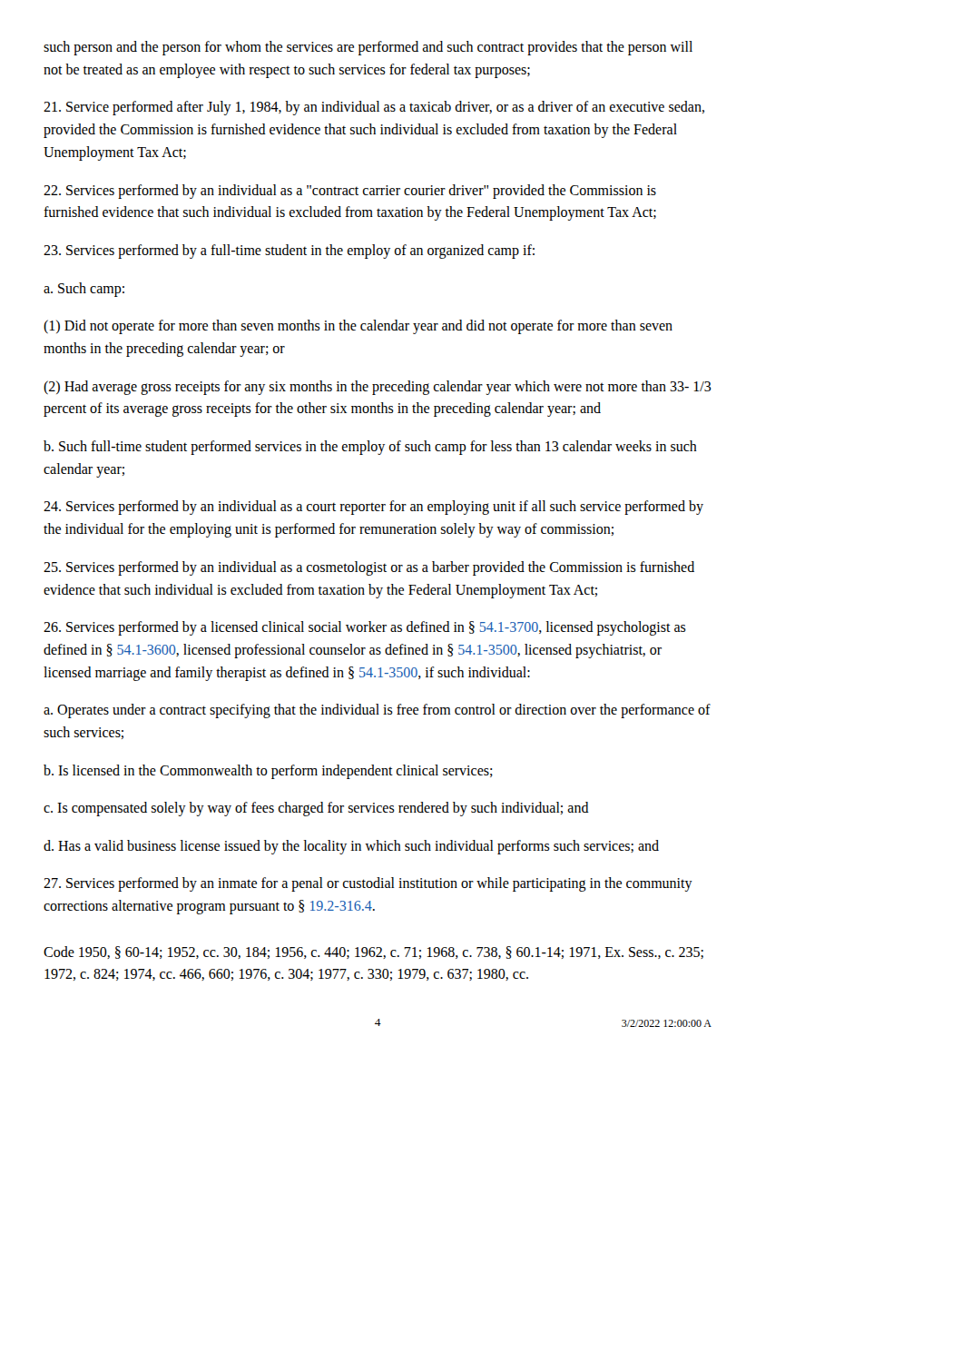such person and the person for whom the services are performed and such contract provides that the person will not be treated as an employee with respect to such services for federal tax purposes;
21. Service performed after July 1, 1984, by an individual as a taxicab driver, or as a driver of an executive sedan, provided the Commission is furnished evidence that such individual is excluded from taxation by the Federal Unemployment Tax Act;
22. Services performed by an individual as a "contract carrier courier driver" provided the Commission is furnished evidence that such individual is excluded from taxation by the Federal Unemployment Tax Act;
23. Services performed by a full-time student in the employ of an organized camp if:
a. Such camp:
(1) Did not operate for more than seven months in the calendar year and did not operate for more than seven months in the preceding calendar year; or
(2) Had average gross receipts for any six months in the preceding calendar year which were not more than 33- 1/3 percent of its average gross receipts for the other six months in the preceding calendar year; and
b. Such full-time student performed services in the employ of such camp for less than 13 calendar weeks in such calendar year;
24. Services performed by an individual as a court reporter for an employing unit if all such service performed by the individual for the employing unit is performed for remuneration solely by way of commission;
25. Services performed by an individual as a cosmetologist or as a barber provided the Commission is furnished evidence that such individual is excluded from taxation by the Federal Unemployment Tax Act;
26. Services performed by a licensed clinical social worker as defined in § 54.1-3700, licensed psychologist as defined in § 54.1-3600, licensed professional counselor as defined in § 54.1-3500, licensed psychiatrist, or licensed marriage and family therapist as defined in § 54.1-3500, if such individual:
a. Operates under a contract specifying that the individual is free from control or direction over the performance of such services;
b. Is licensed in the Commonwealth to perform independent clinical services;
c. Is compensated solely by way of fees charged for services rendered by such individual; and
d. Has a valid business license issued by the locality in which such individual performs such services; and
27. Services performed by an inmate for a penal or custodial institution or while participating in the community corrections alternative program pursuant to § 19.2-316.4.
Code 1950, § 60-14; 1952, cc. 30, 184; 1956, c. 440; 1962, c. 71; 1968, c. 738, § 60.1-14; 1971, Ex. Sess., c. 235; 1972, c. 824; 1974, cc. 466, 660; 1976, c. 304; 1977, c. 330; 1979, c. 637; 1980, cc.
4 3/2/2022 12:00:00 A